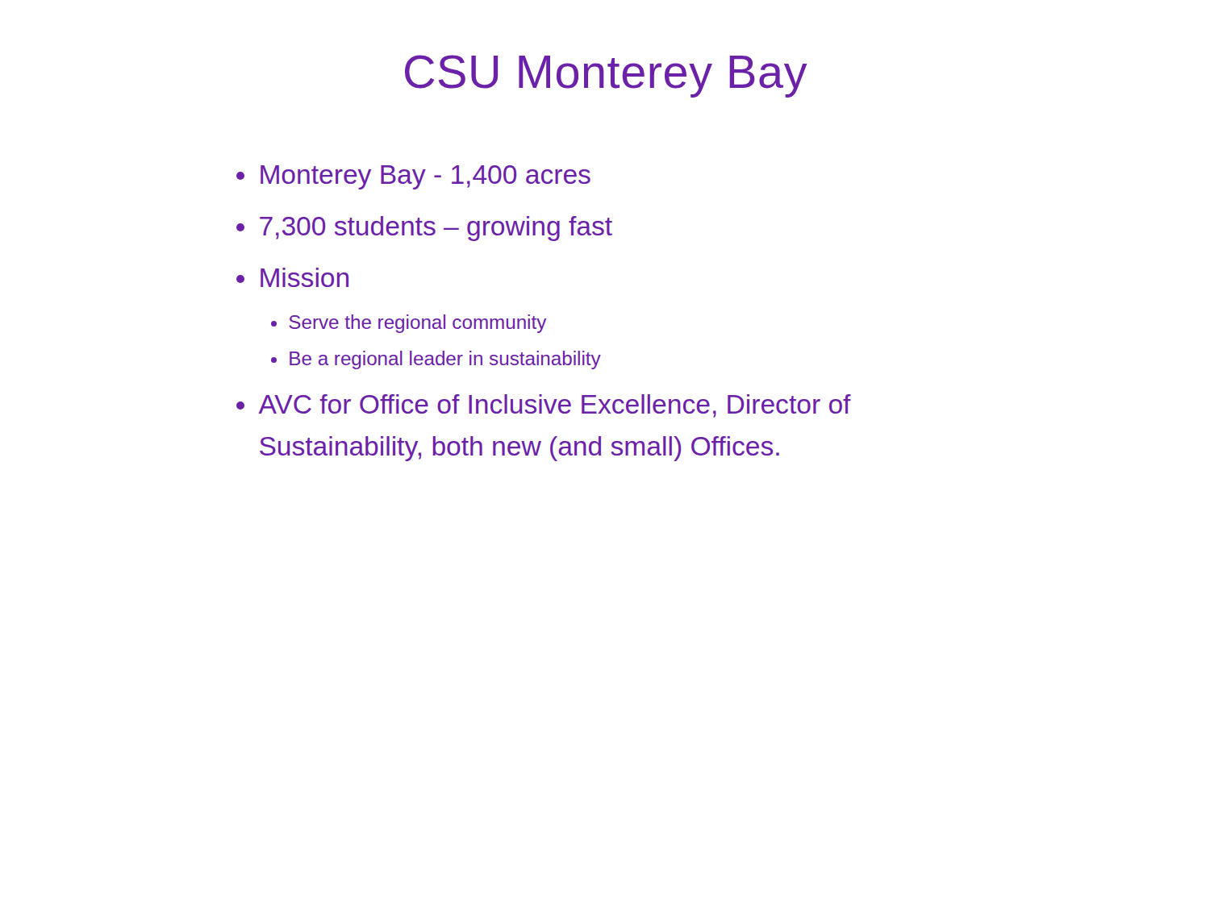CSU Monterey Bay
Monterey Bay - 1,400 acres
7,300 students – growing fast
Mission
Serve the regional community
Be a regional leader in sustainability
AVC for Office of Inclusive Excellence, Director of Sustainability, both new (and small) Offices.